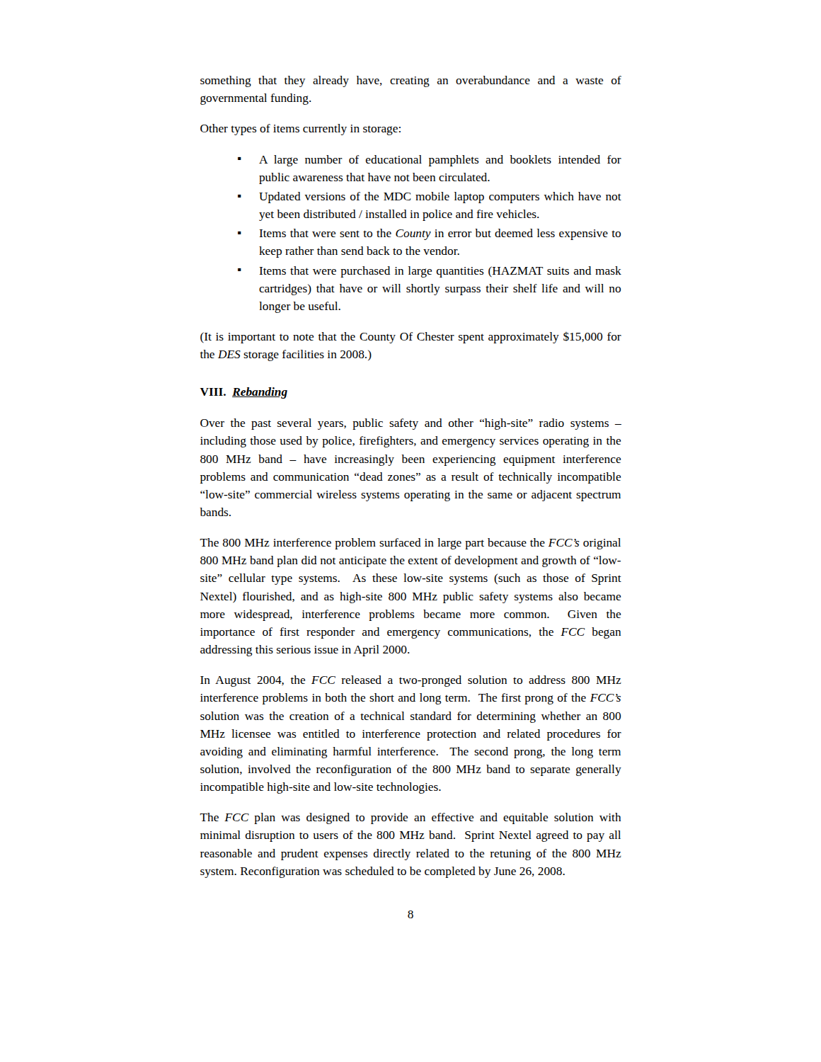something that they already have, creating an overabundance and a waste of governmental funding.
Other types of items currently in storage:
A large number of educational pamphlets and booklets intended for public awareness that have not been circulated.
Updated versions of the MDC mobile laptop computers which have not yet been distributed / installed in police and fire vehicles.
Items that were sent to the County in error but deemed less expensive to keep rather than send back to the vendor.
Items that were purchased in large quantities (HAZMAT suits and mask cartridges) that have or will shortly surpass their shelf life and will no longer be useful.
(It is important to note that the County Of Chester spent approximately $15,000 for the DES storage facilities in 2008.)
VIII. Rebanding
Over the past several years, public safety and other “high-site” radio systems – including those used by police, firefighters, and emergency services operating in the 800 MHz band – have increasingly been experiencing equipment interference problems and communication “dead zones” as a result of technically incompatible “low-site” commercial wireless systems operating in the same or adjacent spectrum bands.
The 800 MHz interference problem surfaced in large part because the FCC’s original 800 MHz band plan did not anticipate the extent of development and growth of “low-site” cellular type systems. As these low-site systems (such as those of Sprint Nextel) flourished, and as high-site 800 MHz public safety systems also became more widespread, interference problems became more common. Given the importance of first responder and emergency communications, the FCC began addressing this serious issue in April 2000.
In August 2004, the FCC released a two-pronged solution to address 800 MHz interference problems in both the short and long term. The first prong of the FCC’s solution was the creation of a technical standard for determining whether an 800 MHz licensee was entitled to interference protection and related procedures for avoiding and eliminating harmful interference. The second prong, the long term solution, involved the reconfiguration of the 800 MHz band to separate generally incompatible high-site and low-site technologies.
The FCC plan was designed to provide an effective and equitable solution with minimal disruption to users of the 800 MHz band. Sprint Nextel agreed to pay all reasonable and prudent expenses directly related to the retuning of the 800 MHz system. Reconfiguration was scheduled to be completed by June 26, 2008.
8